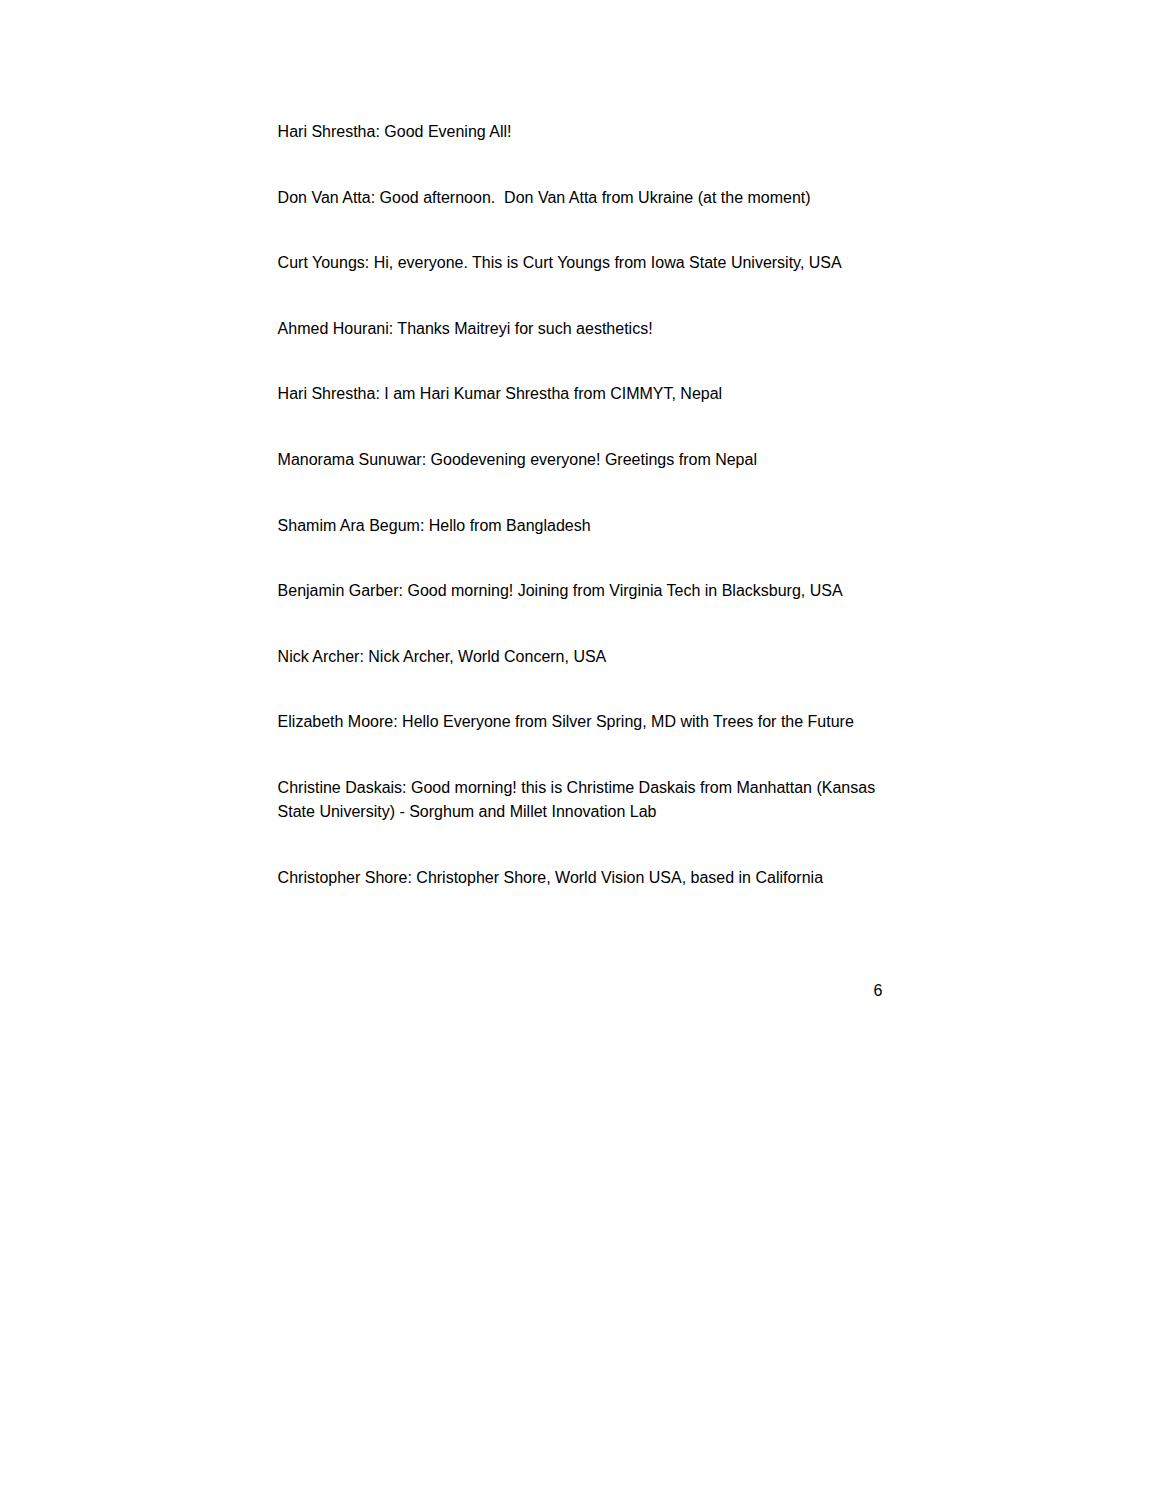Hari Shrestha: Good Evening All!
Don Van Atta: Good afternoon. Don Van Atta from Ukraine (at the moment)
Curt Youngs: Hi, everyone. This is Curt Youngs from Iowa State University, USA
Ahmed Hourani: Thanks Maitreyi for such aesthetics!
Hari Shrestha: I am Hari Kumar Shrestha from CIMMYT, Nepal
Manorama Sunuwar: Goodevening everyone! Greetings from Nepal
Shamim Ara Begum: Hello from Bangladesh
Benjamin Garber: Good morning! Joining from Virginia Tech in Blacksburg, USA
Nick Archer: Nick Archer, World Concern, USA
Elizabeth Moore: Hello Everyone from Silver Spring, MD with Trees for the Future
Christine Daskais: Good morning! this is Christime Daskais from Manhattan (Kansas State University) - Sorghum and Millet Innovation Lab
Christopher Shore: Christopher Shore, World Vision USA, based in California
6